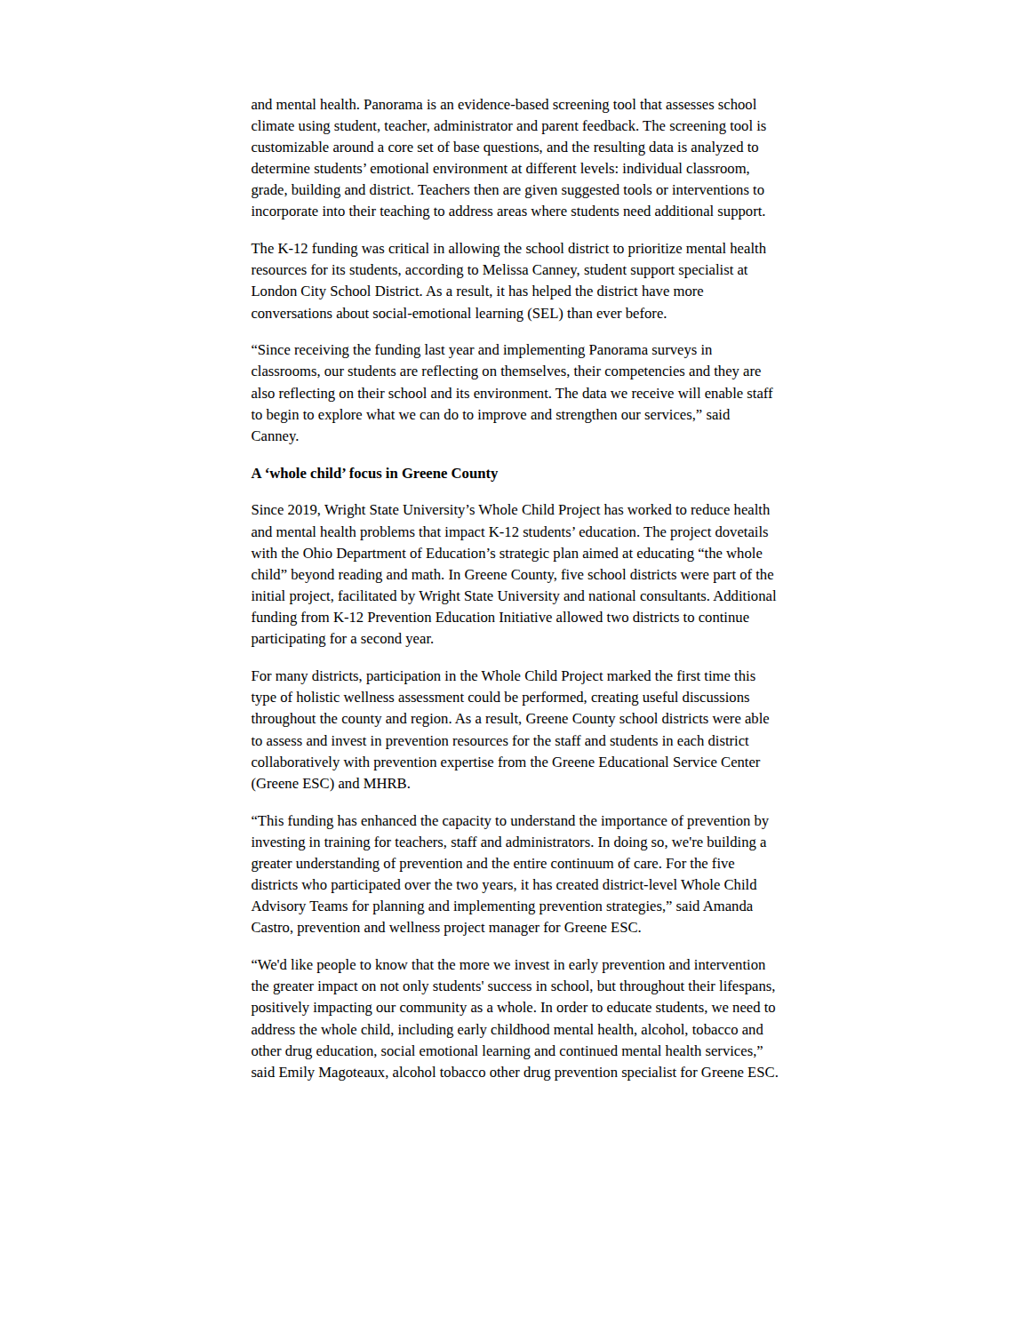and mental health. Panorama is an evidence-based screening tool that assesses school climate using student, teacher, administrator and parent feedback. The screening tool is customizable around a core set of base questions, and the resulting data is analyzed to determine students’ emotional environment at different levels: individual classroom, grade, building and district. Teachers then are given suggested tools or interventions to incorporate into their teaching to address areas where students need additional support.
The K-12 funding was critical in allowing the school district to prioritize mental health resources for its students, according to Melissa Canney, student support specialist at London City School District. As a result, it has helped the district have more conversations about social-emotional learning (SEL) than ever before.
“Since receiving the funding last year and implementing Panorama surveys in classrooms, our students are reflecting on themselves, their competencies and they are also reflecting on their school and its environment. The data we receive will enable staff to begin to explore what we can do to improve and strengthen our services,” said Canney.
A ‘whole child’ focus in Greene County
Since 2019, Wright State University’s Whole Child Project has worked to reduce health and mental health problems that impact K-12 students’ education. The project dovetails with the Ohio Department of Education’s strategic plan aimed at educating “the whole child” beyond reading and math. In Greene County, five school districts were part of the initial project, facilitated by Wright State University and national consultants. Additional funding from K-12 Prevention Education Initiative allowed two districts to continue participating for a second year.
For many districts, participation in the Whole Child Project marked the first time this type of holistic wellness assessment could be performed, creating useful discussions throughout the county and region. As a result, Greene County school districts were able to assess and invest in prevention resources for the staff and students in each district collaboratively with prevention expertise from the Greene Educational Service Center (Greene ESC) and MHRB.
“This funding has enhanced the capacity to understand the importance of prevention by investing in training for teachers, staff and administrators. In doing so, we're building a greater understanding of prevention and the entire continuum of care. For the five districts who participated over the two years, it has created district-level Whole Child Advisory Teams for planning and implementing prevention strategies,” said Amanda Castro, prevention and wellness project manager for Greene ESC.
“We'd like people to know that the more we invest in early prevention and intervention the greater impact on not only students' success in school, but throughout their lifespans, positively impacting our community as a whole. In order to educate students, we need to address the whole child, including early childhood mental health, alcohol, tobacco and other drug education, social emotional learning and continued mental health services,” said Emily Magoteaux, alcohol tobacco other drug prevention specialist for Greene ESC.